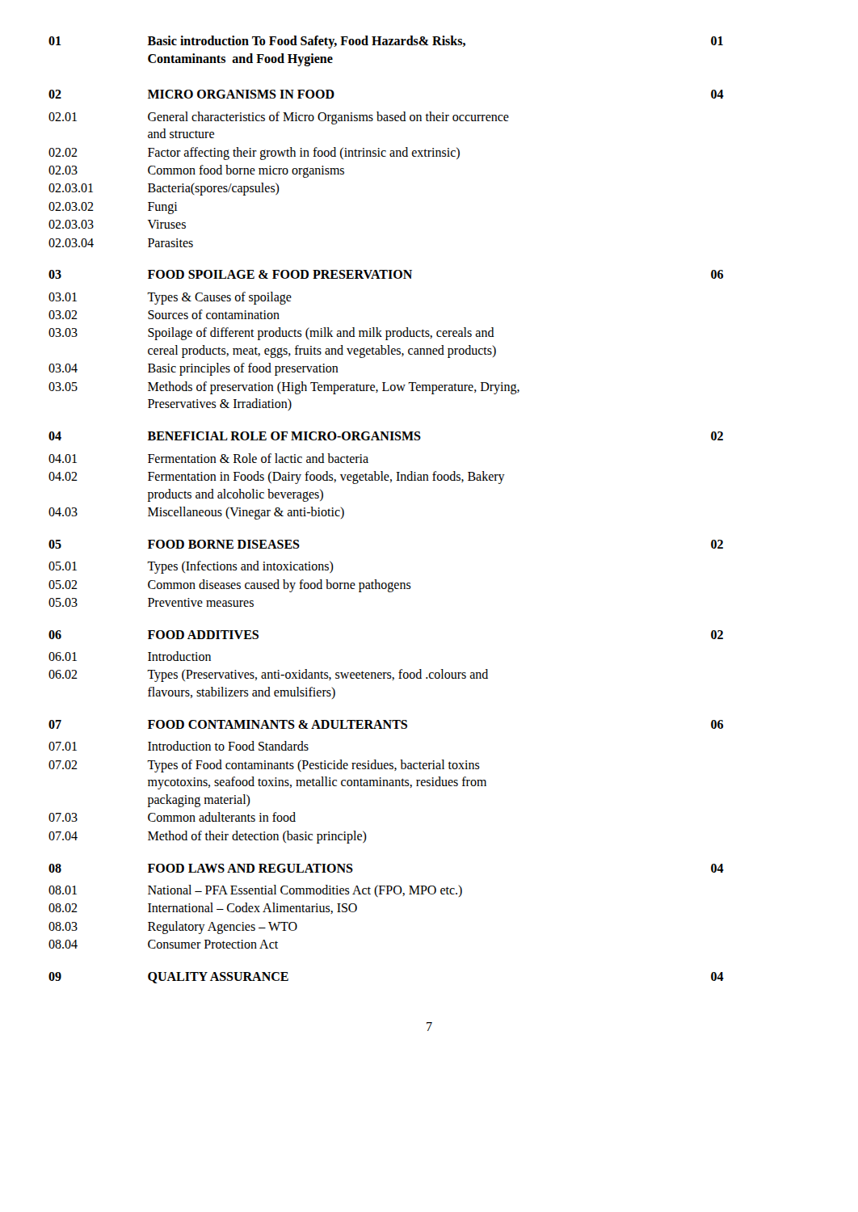| 01 | Basic introduction To Food Safety, Food Hazards& Risks, Contaminants and Food Hygiene | 01 |
| 02 | MICRO ORGANISMS IN FOOD | 04 |
| 02.01 | General characteristics of Micro Organisms based on their occurrence and structure | |
| 02.02 | Factor affecting their growth in food (intrinsic and extrinsic) | |
| 02.03 | Common food borne micro organisms | |
| 02.03.01 | Bacteria(spores/capsules) | |
| 02.03.02 | Fungi | |
| 02.03.03 | Viruses | |
| 02.03.04 | Parasites | |
| 03 | FOOD SPOILAGE & FOOD PRESERVATION | 06 |
| 03.01 | Types & Causes of spoilage | |
| 03.02 | Sources of contamination | |
| 03.03 | Spoilage of different products (milk and milk products, cereals and cereal products, meat, eggs, fruits and vegetables, canned products) | |
| 03.04 | Basic principles of food preservation | |
| 03.05 | Methods of preservation (High Temperature, Low Temperature, Drying, Preservatives & Irradiation) | |
| 04 | BENEFICIAL ROLE OF MICRO-ORGANISMS | 02 |
| 04.01 | Fermentation & Role of lactic and bacteria | |
| 04.02 | Fermentation in Foods (Dairy foods, vegetable, Indian foods, Bakery products and alcoholic beverages) | |
| 04.03 | Miscellaneous (Vinegar & anti-biotic) | |
| 05 | FOOD BORNE DISEASES | 02 |
| 05.01 | Types (Infections and intoxications) | |
| 05.02 | Common diseases caused by food borne pathogens | |
| 05.03 | Preventive measures | |
| 06 | FOOD ADDITIVES | 02 |
| 06.01 | Introduction | |
| 06.02 | Types (Preservatives, anti-oxidants, sweeteners, food .colours and flavours, stabilizers and emulsifiers) | |
| 07 | FOOD CONTAMINANTS & ADULTERANTS | 06 |
| 07.01 | Introduction to Food Standards | |
| 07.02 | Types of Food contaminants (Pesticide residues, bacterial toxins mycotoxins, seafood toxins, metallic contaminants, residues from packaging material) | |
| 07.03 | Common adulterants in food | |
| 07.04 | Method of their detection (basic principle) | |
| 08 | FOOD LAWS AND REGULATIONS | 04 |
| 08.01 | National – PFA Essential Commodities Act (FPO, MPO etc.) | |
| 08.02 | International – Codex Alimentarius, ISO | |
| 08.03 | Regulatory Agencies – WTO | |
| 08.04 | Consumer Protection Act | |
| 09 | QUALITY ASSURANCE | 04 |
7